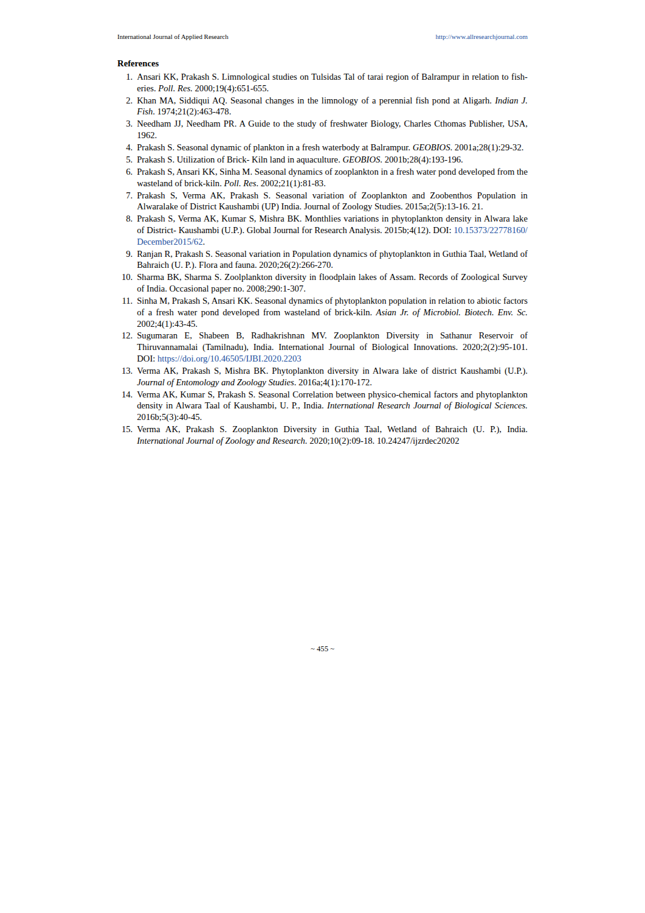International Journal of Applied Research http://www.allresearchjournal.com
References
Ansari KK, Prakash S. Limnological studies on Tulsidas Tal of tarai region of Balrampur in relation to fisheries. Poll. Res. 2000;19(4):651-655.
Khan MA, Siddiqui AQ. Seasonal changes in the limnology of a perennial fish pond at Aligarh. Indian J. Fish. 1974;21(2):463-478.
Needham JJ, Needham PR. A Guide to the study of freshwater Biology, Charles Cthomas Publisher, USA, 1962.
Prakash S. Seasonal dynamic of plankton in a fresh waterbody at Balrampur. GEOBIOS. 2001a;28(1):29-32.
Prakash S. Utilization of Brick- Kiln land in aquaculture. GEOBIOS. 2001b;28(4):193-196.
Prakash S, Ansari KK, Sinha M. Seasonal dynamics of zooplankton in a fresh water pond developed from the wasteland of brick-kiln. Poll. Res. 2002;21(1):81-83.
Prakash S, Verma AK, Prakash S. Seasonal variation of Zooplankton and Zoobenthos Population in Alwaralake of District Kaushambi (UP) India. Journal of Zoology Studies. 2015a;2(5):13-16. 21.
Prakash S, Verma AK, Kumar S, Mishra BK. Monthlies variations in phytoplankton density in Alwara lake of District- Kaushambi (U.P.). Global Journal for Research Analysis. 2015b;4(12). DOI: 10.15373/22778160/December2015/62.
Ranjan R, Prakash S. Seasonal variation in Population dynamics of phytoplankton in Guthia Taal, Wetland of Bahraich (U. P.). Flora and fauna. 2020;26(2):266-270.
Sharma BK, Sharma S. Zoolplankton diversity in floodplain lakes of Assam. Records of Zoological Survey of India. Occasional paper no. 2008;290:1-307.
Sinha M, Prakash S, Ansari KK. Seasonal dynamics of phytoplankton population in relation to abiotic factors of a fresh water pond developed from wasteland of brick-kiln. Asian Jr. of Microbiol. Biotech. Env. Sc. 2002;4(1):43-45.
Sugumaran E, Shabeen B, Radhakrishnan MV. Zooplankton Diversity in Sathanur Reservoir of Thiruvannamalai (Tamilnadu), India. International Journal of Biological Innovations. 2020;2(2):95-101. DOI: https://doi.org/10.46505/IJBI.2020.2203
Verma AK, Prakash S, Mishra BK. Phytoplankton diversity in Alwara lake of district Kaushambi (U.P.). Journal of Entomology and Zoology Studies. 2016a;4(1):170-172.
Verma AK, Kumar S, Prakash S. Seasonal Correlation between physico-chemical factors and phytoplankton density in Alwara Taal of Kaushambi, U. P., India. International Research Journal of Biological Sciences. 2016b;5(3):40-45.
Verma AK, Prakash S. Zooplankton Diversity in Guthia Taal, Wetland of Bahraich (U. P.), India. International Journal of Zoology and Research. 2020;10(2):09-18. 10.24247/ijzrdec20202
~ 455 ~